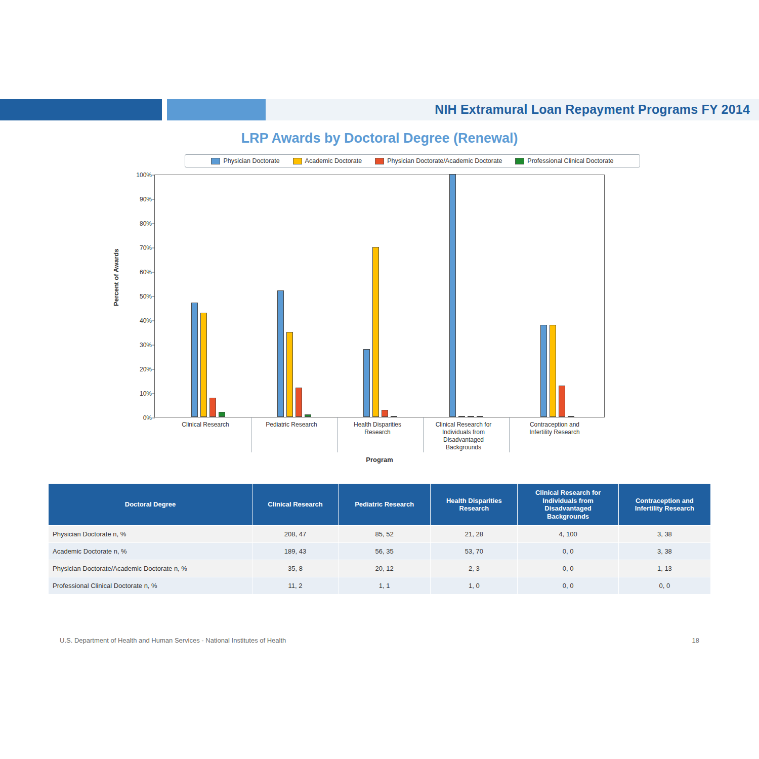NIH Extramural Loan Repayment Programs FY 2014
LRP Awards by Doctoral Degree (Renewal)
Physician Doctorate Academic Doctorate Physician Doctorate/Academic Doctorate Professional Clinical Doctorate
Percent of Awards
100%
90%
80%
70%
60%
50%
40%
30%
20%
10%
0%
Clinical Research
Pediatric Research
Health Disparities
Research
Clinical Research for
Individuals from
Disadvantaged
Backgrounds
Contraception and
Infertility Research
Program
| Doctoral Degree | Clinical Research | Pediatric Research | Health Disparities Research | Clinical Research for Individuals from Disadvantaged Backgrounds | Contraception and Infertility Research |
| --- | --- | --- | --- | --- | --- |
| Physician Doctorate n, % | 208, 47 | 85, 52 | 21, 28 | 4, 100 | 3, 38 |
| Academic Doctorate n, % | 189, 43 | 56, 35 | 53, 70 | 0, 0 | 3, 38 |
| Physician Doctorate/Academic Doctorate n, % | 35, 8 | 20, 12 | 2, 3 | 0, 0 | 1, 13 |
| Professional Clinical Doctorate n, % | 11, 2 | 1, 1 | 1, 0 | 0, 0 | 0, 0 |
U.S. Department of Health and Human Services - National Institutes of Health
18